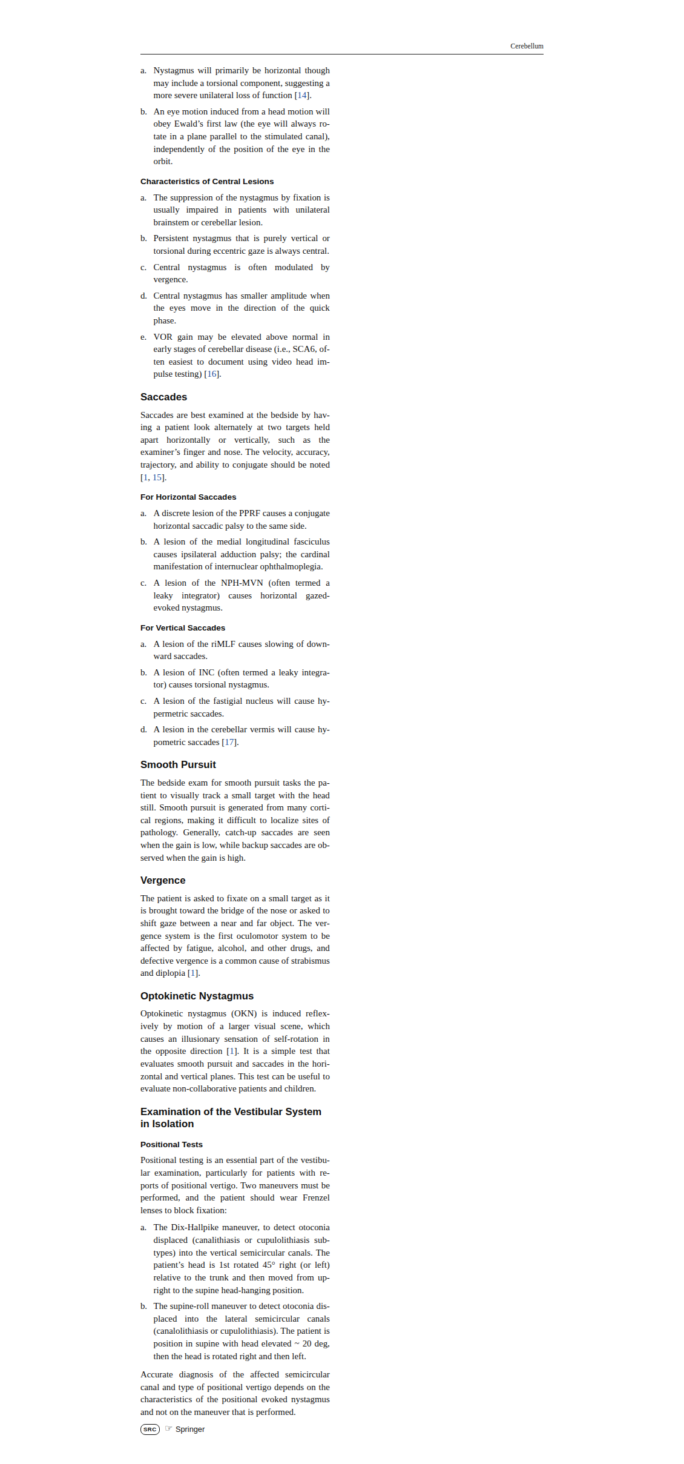Cerebellum
Nystagmus will primarily be horizontal though may include a torsional component, suggesting a more severe unilateral loss of function [14].
An eye motion induced from a head motion will obey Ewald’s first law (the eye will always rotate in a plane parallel to the stimulated canal), independently of the position of the eye in the orbit.
Characteristics of Central Lesions
The suppression of the nystagmus by fixation is usually impaired in patients with unilateral brainstem or cerebellar lesion.
Persistent nystagmus that is purely vertical or torsional during eccentric gaze is always central.
Central nystagmus is often modulated by vergence.
Central nystagmus has smaller amplitude when the eyes move in the direction of the quick phase.
VOR gain may be elevated above normal in early stages of cerebellar disease (i.e., SCA6, often easiest to document using video head impulse testing) [16].
Saccades
Saccades are best examined at the bedside by having a patient look alternately at two targets held apart horizontally or vertically, such as the examiner’s finger and nose. The velocity, accuracy, trajectory, and ability to conjugate should be noted [1, 15].
For Horizontal Saccades
A discrete lesion of the PPRF causes a conjugate horizontal saccadic palsy to the same side.
A lesion of the medial longitudinal fasciculus causes ipsilateral adduction palsy; the cardinal manifestation of internuclear ophthalmoplegia.
A lesion of the NPH-MVN (often termed a leaky integrator) causes horizontal gazed-evoked nystagmus.
For Vertical Saccades
A lesion of the riMLF causes slowing of downward saccades.
A lesion of INC (often termed a leaky integrator) causes torsional nystagmus.
A lesion of the fastigial nucleus will cause hypermetric saccades.
A lesion in the cerebellar vermis will cause hypometric saccades [17].
Smooth Pursuit
The bedside exam for smooth pursuit tasks the patient to visually track a small target with the head still. Smooth pursuit is generated from many cortical regions, making it difficult to localize sites of pathology. Generally, catch-up saccades are seen when the gain is low, while backup saccades are observed when the gain is high.
Vergence
The patient is asked to fixate on a small target as it is brought toward the bridge of the nose or asked to shift gaze between a near and far object. The vergence system is the first oculomotor system to be affected by fatigue, alcohol, and other drugs, and defective vergence is a common cause of strabismus and diplopia [1].
Optokinetic Nystagmus
Optokinetic nystagmus (OKN) is induced reflexively by motion of a larger visual scene, which causes an illusionary sensation of self-rotation in the opposite direction [1]. It is a simple test that evaluates smooth pursuit and saccades in the horizontal and vertical planes. This test can be useful to evaluate non-collaborative patients and children.
Examination of the Vestibular System
in Isolation
Positional Tests
Positional testing is an essential part of the vestibular examination, particularly for patients with reports of positional vertigo. Two maneuvers must be performed, and the patient should wear Frenzel lenses to block fixation:
The Dix-Hallpike maneuver, to detect otoconia displaced (canalithiasis or cupulolithiasis subtypes) into the vertical semicircular canals. The patient’s head is 1st rotated 45° right (or left) relative to the trunk and then moved from upright to the supine head-hanging position.
The supine-roll maneuver to detect otoconia displaced into the lateral semicircular canals (canalolithiasis or cupulolithiasis). The patient is position in supine with head elevated ~ 20 deg, then the head is rotated right and then left.
Accurate diagnosis of the affected semicircular canal and type of positional vertigo depends on the characteristics of the positional evoked nystagmus and not on the maneuver that is performed.
SRC ☞Springer